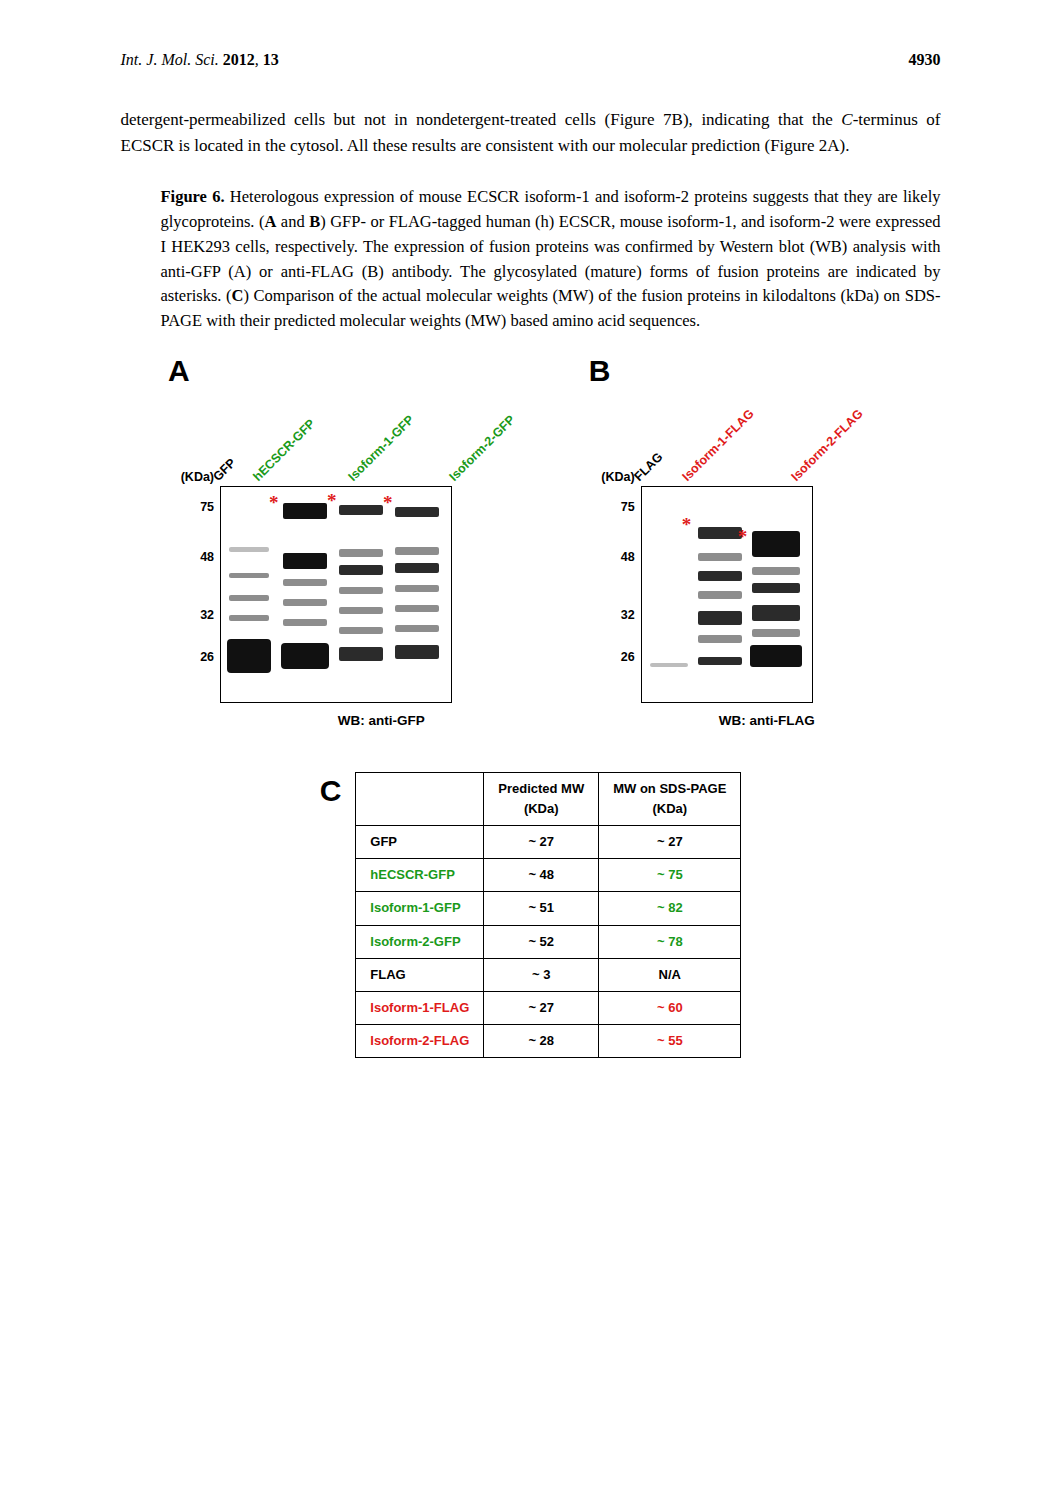Int. J. Mol. Sci. 2012, 13
4930
detergent-permeabilized cells but not in nondetergent-treated cells (Figure 7B), indicating that the C-terminus of ECSCR is located in the cytosol. All these results are consistent with our molecular prediction (Figure 2A).
Figure 6. Heterologous expression of mouse ECSCR isoform-1 and isoform-2 proteins suggests that they are likely glycoproteins. (A and B) GFP- or FLAG-tagged human (h) ECSCR, mouse isoform-1, and isoform-2 were expressed I HEK293 cells, respectively. The expression of fusion proteins was confirmed by Western blot (WB) analysis with anti-GFP (A) or anti-FLAG (B) antibody. The glycosylated (mature) forms of fusion proteins are indicated by asterisks. (C) Comparison of the actual molecular weights (MW) of the fusion proteins in kilodaltons (kDa) on SDS-PAGE with their predicted molecular weights (MW) based amino acid sequences.
A
GFP
hECSCR-GFP
Isoform-1-GFP
Isoform-2-GFP
(KDa) 75 48 32 26
* * *
WB: anti-GFP
B
FLAG
Isoform-1-FLAG
Isoform-2-FLAG
(KDa) 75 48 32 26
* *
WB: anti-FLAG
C
| | Predicted MW (KDa) | MW on SDS-PAGE (KDa) |
| --- | --- | --- |
| GFP | ~ 27 | ~ 27 |
| hECSCR-GFP | ~ 48 | ~ 75 |
| Isoform-1-GFP | ~ 51 | ~ 82 |
| Isoform-2-GFP | ~ 52 | ~ 78 |
| FLAG | ~ 3 | N/A |
| Isoform-1-FLAG | ~ 27 | ~ 60 |
| Isoform-2-FLAG | ~ 28 | ~ 55 |